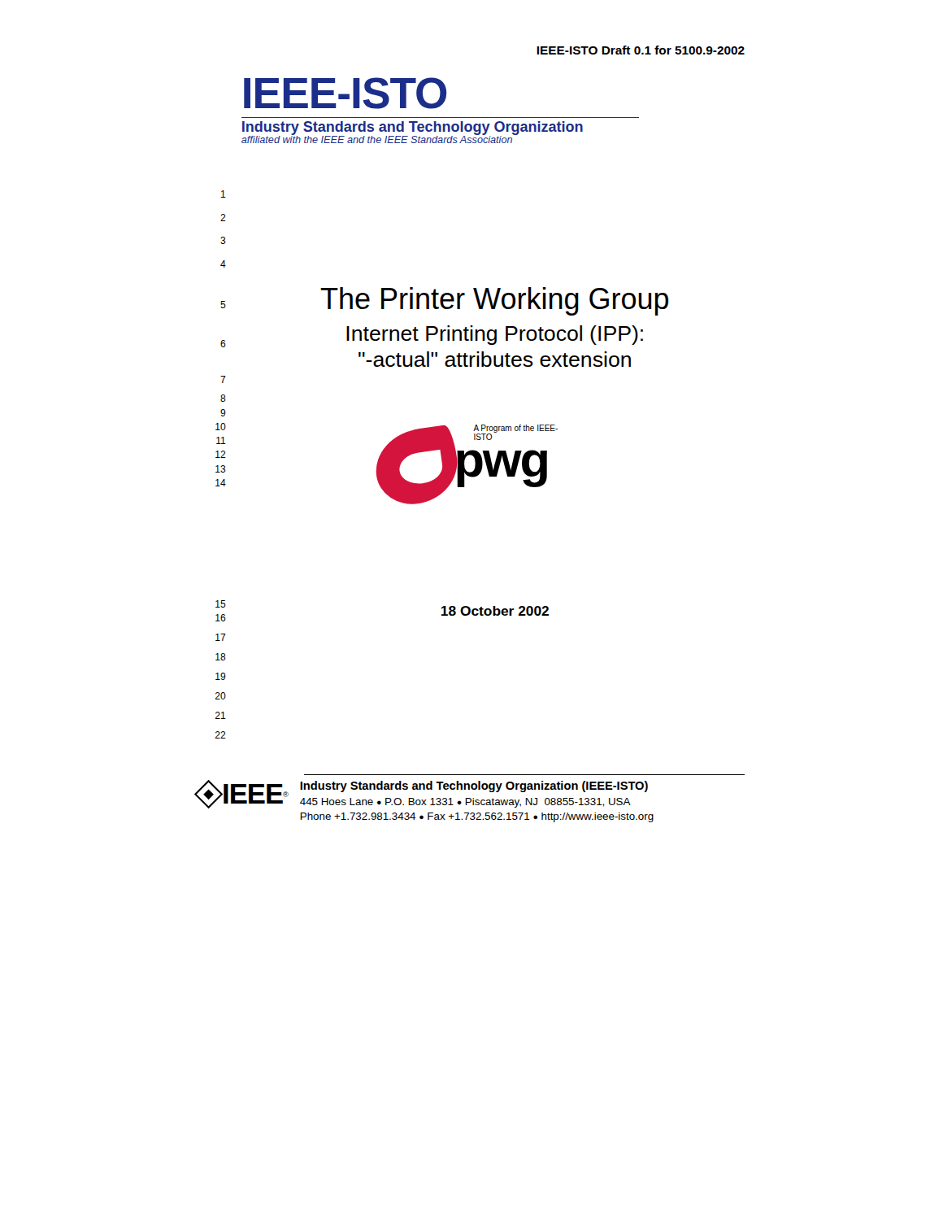IEEE-ISTO Draft 0.1 for 5100.9-2002
IEEE-ISTO
Industry Standards and Technology Organization
affiliated with the IEEE and the IEEE Standards Association
1
2
3
4
5 6 7 8 9 10 11 12 13 14
The Printer Working Group
Internet Printing Protocol (IPP):
"-actual" attributes extension
A Program of the IEEE-ISTO
pwg
15 16 17 18 19 20 21 22
18 October 2002
IEEE®
Industry Standards and Technology Organization (IEEE-ISTO)
445 Hoes Lane ● P.O. Box 1331 ● Piscataway, NJ 08855-1331, USA
Phone +1.732.981.3434 ● Fax +1.732.562.1571 ● http://www.ieee-isto.org